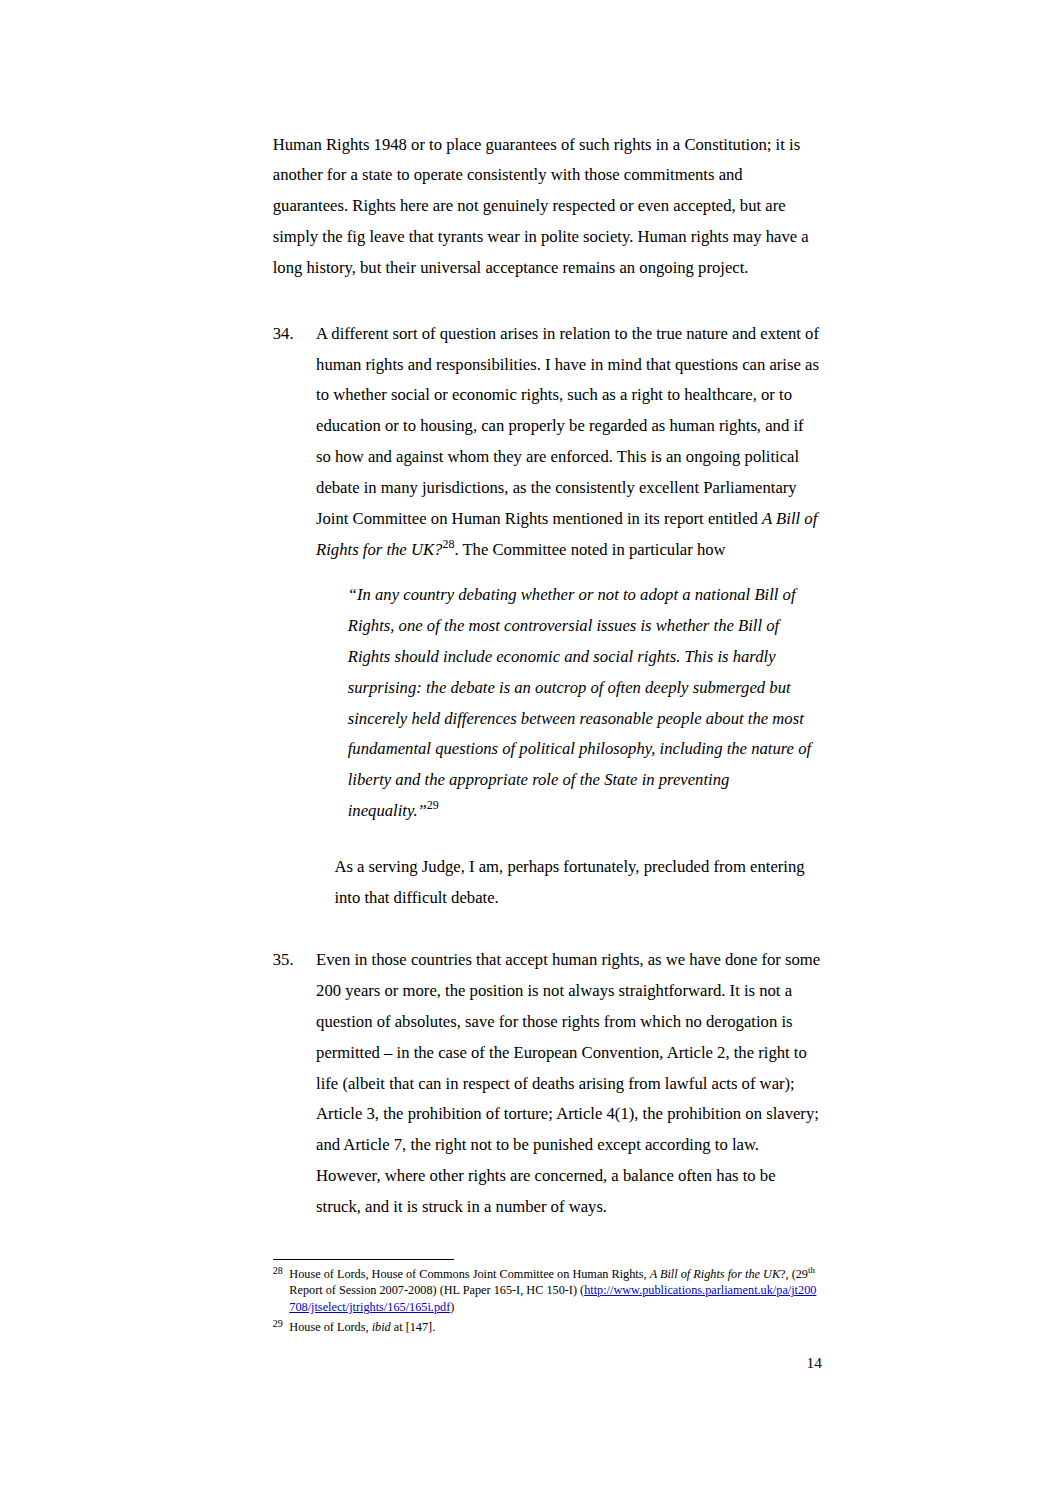Human Rights 1948 or to place guarantees of such rights in a Constitution; it is another for a state to operate consistently with those commitments and guarantees. Rights here are not genuinely respected or even accepted, but are simply the fig leave that tyrants wear in polite society. Human rights may have a long history, but their universal acceptance remains an ongoing project.
34. A different sort of question arises in relation to the true nature and extent of human rights and responsibilities. I have in mind that questions can arise as to whether social or economic rights, such as a right to healthcare, or to education or to housing, can properly be regarded as human rights, and if so how and against whom they are enforced. This is an ongoing political debate in many jurisdictions, as the consistently excellent Parliamentary Joint Committee on Human Rights mentioned in its report entitled A Bill of Rights for the UK?28. The Committee noted in particular how
“In any country debating whether or not to adopt a national Bill of Rights, one of the most controversial issues is whether the Bill of Rights should include economic and social rights. This is hardly surprising: the debate is an outcrop of often deeply submerged but sincerely held differences between reasonable people about the most fundamental questions of political philosophy, including the nature of liberty and the appropriate role of the State in preventing inequality.”29
As a serving Judge, I am, perhaps fortunately, precluded from entering into that difficult debate.
35. Even in those countries that accept human rights, as we have done for some 200 years or more, the position is not always straightforward. It is not a question of absolutes, save for those rights from which no derogation is permitted – in the case of the European Convention, Article 2, the right to life (albeit that can in respect of deaths arising from lawful acts of war); Article 3, the prohibition of torture; Article 4(1), the prohibition on slavery; and Article 7, the right not to be punished except according to law. However, where other rights are concerned, a balance often has to be struck, and it is struck in a number of ways.
28 House of Lords, House of Commons Joint Committee on Human Rights, A Bill of Rights for the UK?, (29th Report of Session 2007-2008) (HL Paper 165-I, HC 150-I) (http://www.publications.parliament.uk/pa/jt200708/jtselect/jtrights/165/165i.pdf)
29 House of Lords, ibid at [147].
14